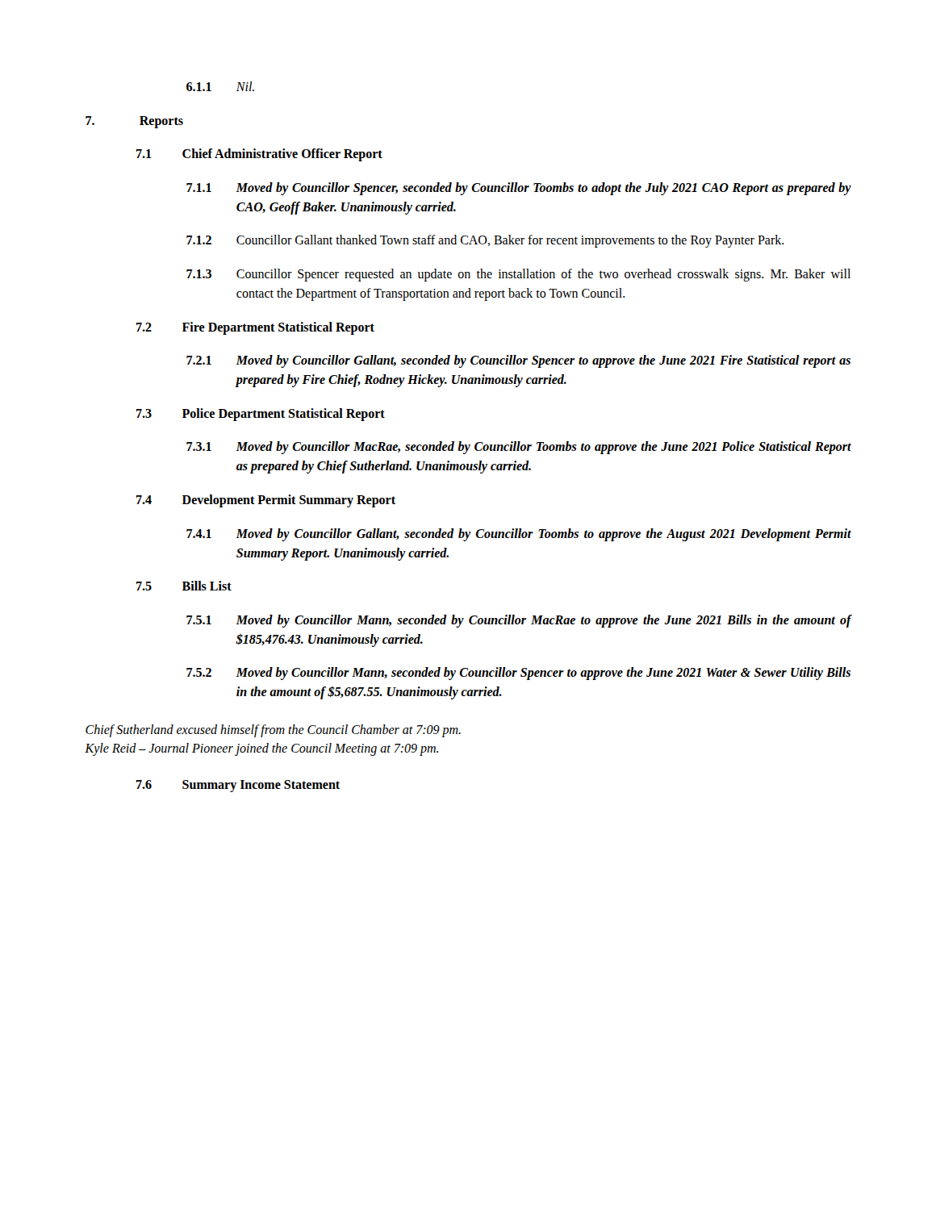6.1.1
Nil.
7.
Reports
7.1
Chief Administrative Officer Report
7.1.1
Moved by Councillor Spencer, seconded by Councillor Toombs to adopt the July 2021 CAO Report as prepared by CAO, Geoff Baker. Unanimously carried.
7.1.2
Councillor Gallant thanked Town staff and CAO, Baker for recent improvements to the Roy Paynter Park.
7.1.3
Councillor Spencer requested an update on the installation of the two overhead crosswalk signs. Mr. Baker will contact the Department of Transportation and report back to Town Council.
7.2
Fire Department Statistical Report
7.2.1
Moved by Councillor Gallant, seconded by Councillor Spencer to approve the June 2021 Fire Statistical report as prepared by Fire Chief, Rodney Hickey. Unanimously carried.
7.3
Police Department Statistical Report
7.3.1
Moved by Councillor MacRae, seconded by Councillor Toombs to approve the June 2021 Police Statistical Report as prepared by Chief Sutherland. Unanimously carried.
7.4
Development Permit Summary Report
7.4.1
Moved by Councillor Gallant, seconded by Councillor Toombs to approve the August 2021 Development Permit Summary Report. Unanimously carried.
7.5
Bills List
7.5.1
Moved by Councillor Mann, seconded by Councillor MacRae to approve the June 2021 Bills in the amount of $185,476.43. Unanimously carried.
7.5.2
Moved by Councillor Mann, seconded by Councillor Spencer to approve the June 2021 Water & Sewer Utility Bills in the amount of $5,687.55. Unanimously carried.
Chief Sutherland excused himself from the Council Chamber at 7:09 pm.
Kyle Reid – Journal Pioneer joined the Council Meeting at 7:09 pm.
7.6
Summary Income Statement